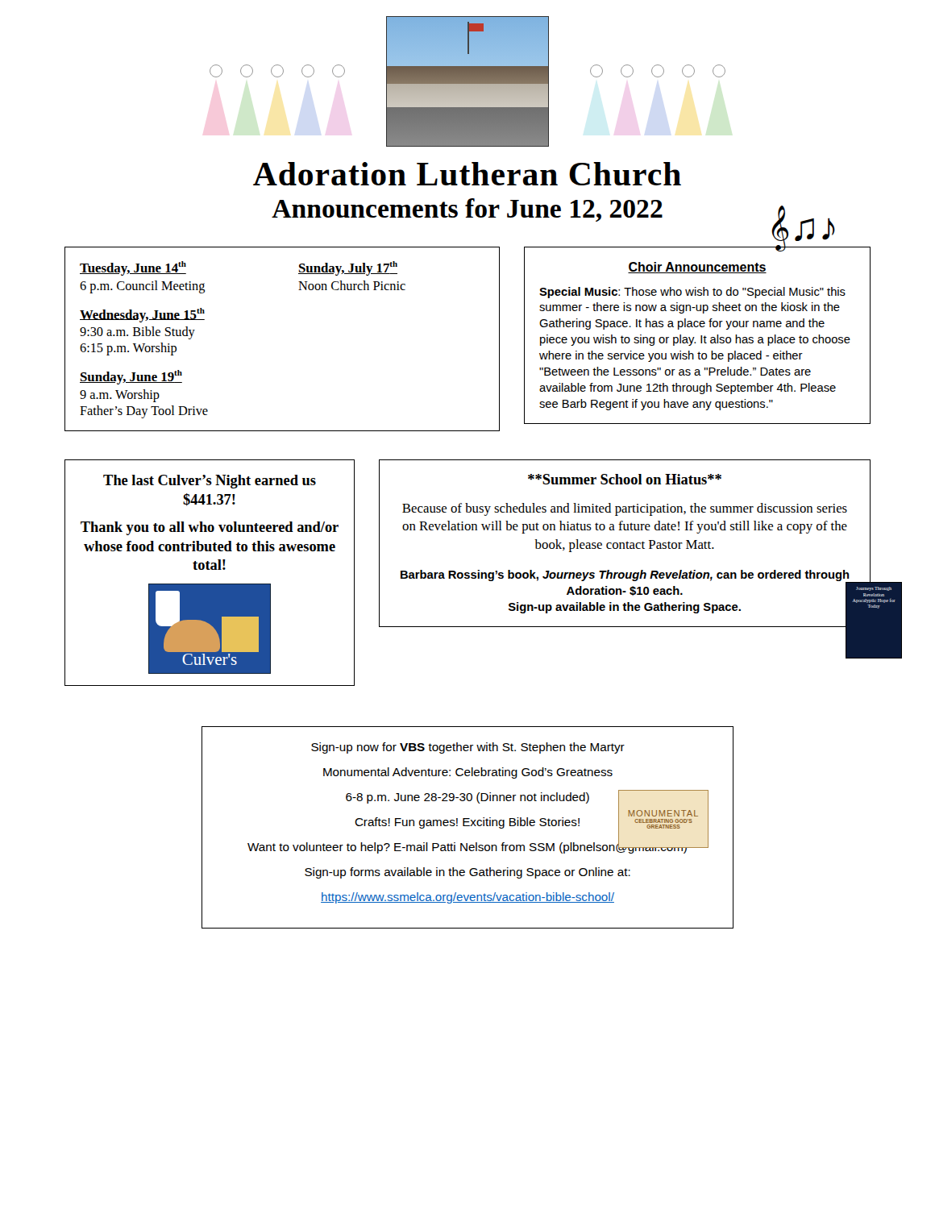Adoration Lutheran Church
Announcements for June 12, 2022
𝄞♫♪
Tuesday, June 14th
6 p.m. Council Meeting
Wednesday, June 15th
9:30 a.m. Bible Study
6:15 p.m. Worship
Sunday, June 19th
9 a.m. Worship
Father’s Day Tool Drive
Sunday, July 17th
Noon Church Picnic
Choir Announcements
Special Music: Those who wish to do "Special Music" this summer - there is now a sign-up sheet on the kiosk in the Gathering Space. It has a place for your name and the piece you wish to sing or play. It also has a place to choose where in the service you wish to be placed - either "Between the Lessons" or as a "Prelude.” Dates are available from June 12th through September 4th. Please see Barb Regent if you have any questions."
The last Culver’s Night earned us $441.37!
Thank you to all who volunteered and/or whose food contributed to this awesome total!
Culver's
**Summer School on Hiatus**
Because of busy schedules and limited participation, the summer discussion series on Revelation will be put on hiatus to a future date! If you'd still like a copy of the book, please contact Pastor Matt.
Barbara Rossing’s book, Journeys Through Revelation, can be ordered through Adoration- $10 each.
Sign-up available in the Gathering Space.
Journeys Through Revelation
Apocalyptic Hope for Today
Sign-up now for VBS together with St. Stephen the Martyr
Monumental Adventure: Celebrating God’s Greatness
6-8 p.m. June 28-29-30 (Dinner not included)
Crafts! Fun games! Exciting Bible Stories!
Want to volunteer to help? E-mail Patti Nelson from SSM (plbnelson@gmail.com)
Sign-up forms available in the Gathering Space or Online at:
https://www.ssmelca.org/events/vacation-bible-school/
MONUMENTALCELEBRATING GOD'S GREATNESS